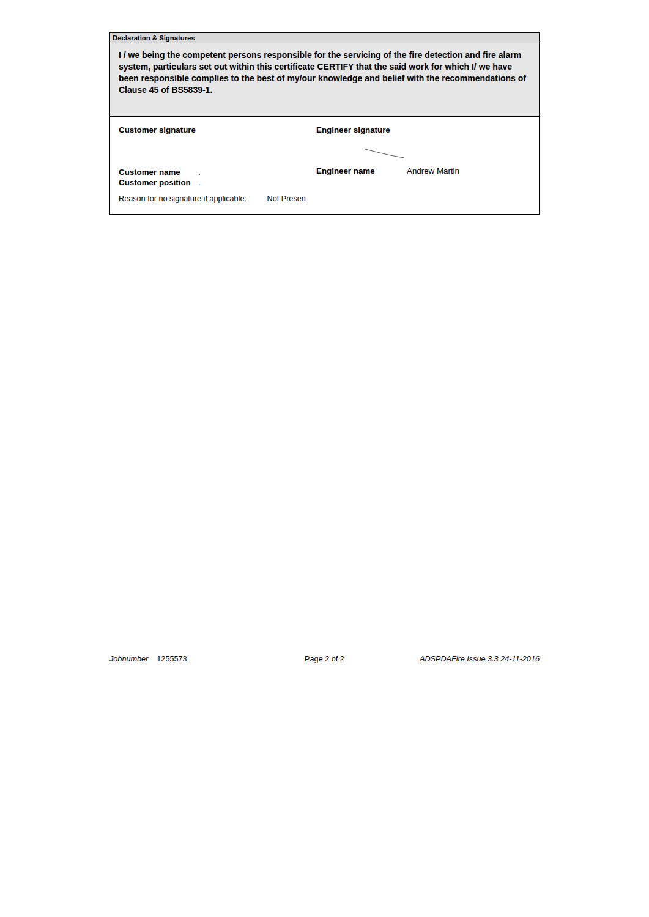Declaration & Signatures
I / we being the competent persons responsible for the servicing of the fire detection and fire alarm system, particulars set out within this certificate CERTIFY that the said work for which I/ we have been responsible complies to the best of my/our knowledge and belief with the recommendations of Clause 45 of BS5839-1.
| Customer signature | Engineer signature |
| Customer name . Customer position . Reason for no signature if applicable: Not Presen | Engineer name Andrew Martin |
Jobnumber 1255573
Page 2 of 2
ADSPDAFire Issue 3.3 24-11-2016